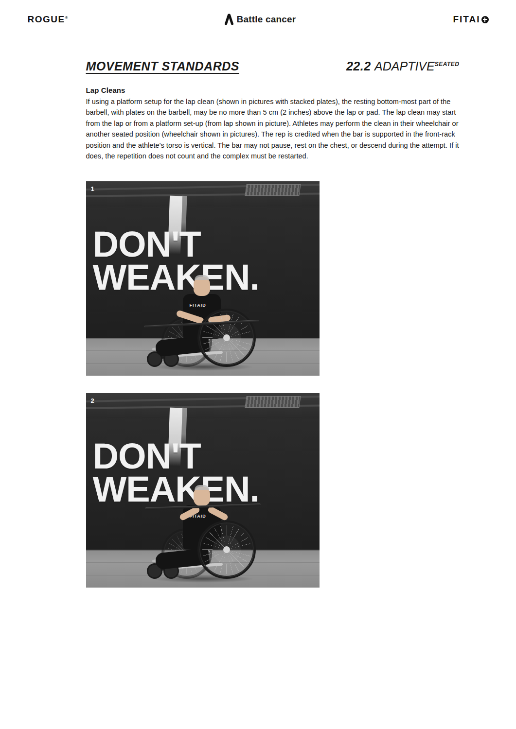ROGUE®
Battle cancer
FITAI
MOVEMENT STANDARDS
22.2 ADAPTIVE SEATED
Lap Cleans
If using a platform setup for the lap clean (shown in pictures with stacked plates), the resting bottom-most part of the barbell, with plates on the barbell, may be no more than 5 cm (2 inches) above the lap or pad. The lap clean may start from the lap or from a platform set-up (from lap shown in picture). Athletes may perform the clean in their wheelchair or another seated position (wheelchair shown in pictures). The rep is credited when the bar is supported in the front-rack position and the athlete's torso is vertical. The bar may not pause, rest on the chest, or descend during the attempt. If it does, the repetition does not count and the complex must be restarted.
1
DON'TWEAKEN.
FITAID
2
DON'TWEAKEN.
FITAID